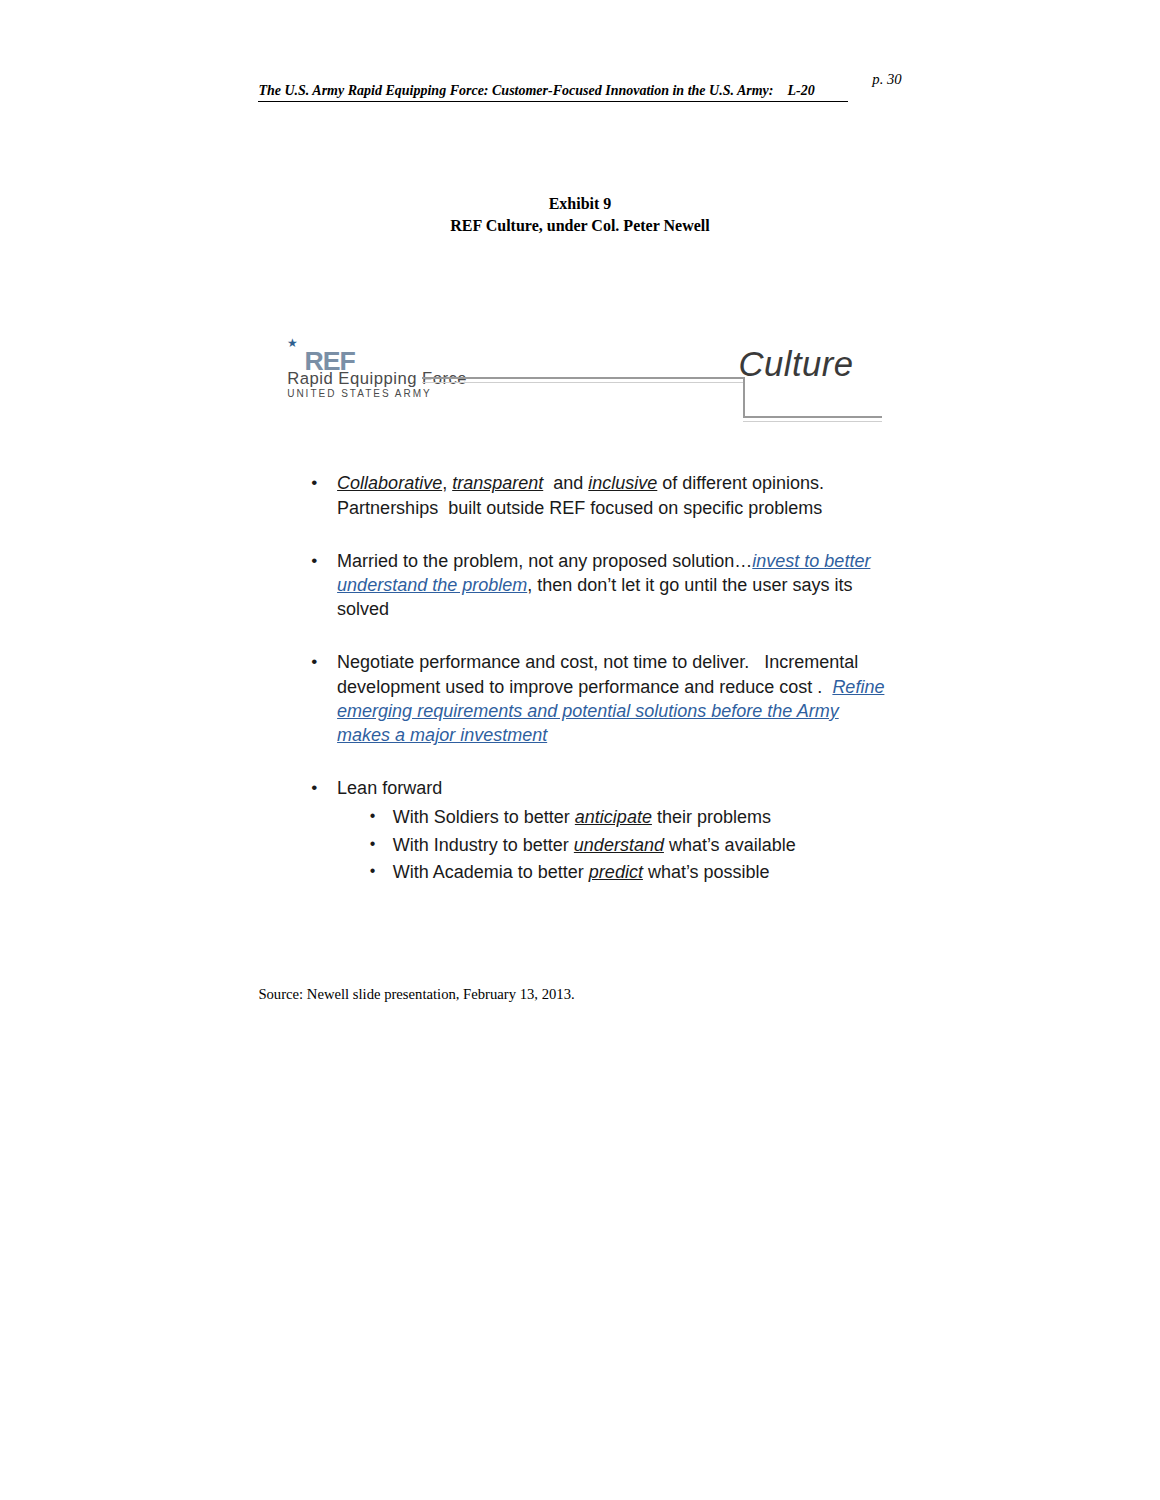The U.S. Army Rapid Equipping Force: Customer-Focused Innovation in the U.S. Army: L-20
p. 30
Exhibit 9
REF Culture, under Col. Peter Newell
★
REF
Rapid Equipping Force
UNITED STATES ARMY
Culture
Collaborative, transparent and inclusive of different opinions. Partnerships built outside REF focused on specific problems
Married to the problem, not any proposed solution…invest to better understand the problem, then don’t let it go until the user says its solved
Negotiate performance and cost, not time to deliver. Incremental development used to improve performance and reduce cost . Refine emerging requirements and potential solutions before the Army makes a major investment
Lean forward
With Soldiers to better anticipate their problems
With Industry to better understand what’s available
With Academia to better predict what’s possible
Source: Newell slide presentation, February 13, 2013.